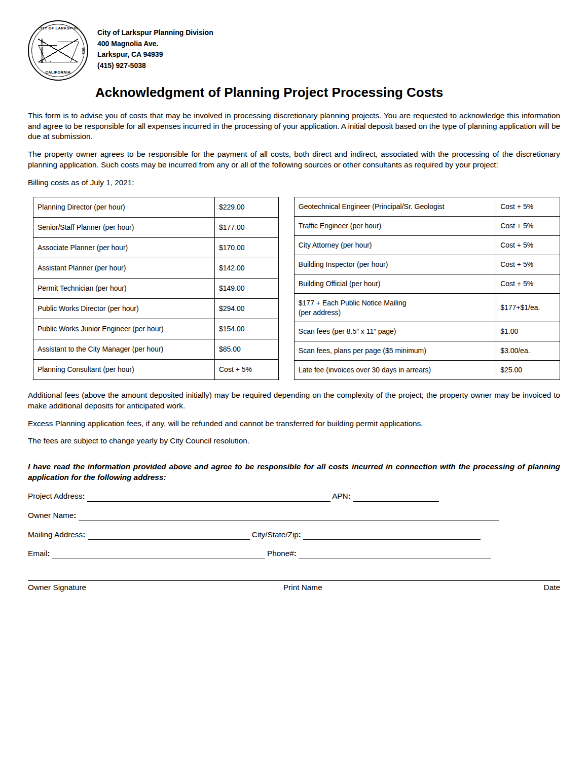CITY OF LARKSPUR
INCORPORATED
1908
CALIFORNIA
City of Larkspur Planning Division
400 Magnolia Ave.
Larkspur, CA 94939
(415) 927-5038
Acknowledgment of Planning Project Processing Costs
This form is to advise you of costs that may be involved in processing discretionary planning projects. You are requested to acknowledge this information and agree to be responsible for all expenses incurred in the processing of your application. A initial deposit based on the type of planning application will be due at submission.
The property owner agrees to be responsible for the payment of all costs, both direct and indirect, associated with the processing of the discretionary planning application. Such costs may be incurred from any or all of the following sources or other consultants as required by your project:
Billing costs as of July 1, 2021:
| Planning Director (per hour) | $229.00 |
| Senior/Staff Planner (per hour) | $177.00 |
| Associate Planner (per hour) | $170.00 |
| Assistant Planner (per hour) | $142.00 |
| Permit Technician (per hour) | $149.00 |
| Public Works Director (per hour) | $294.00 |
| Public Works Junior Engineer (per hour) | $154.00 |
| Assistant to the City Manager (per hour) | $85.00 |
| Planning Consultant (per hour) | Cost + 5% |
| Geotechnical Engineer (Principal/Sr. Geologist | Cost + 5% |
| Traffic Engineer (per hour) | Cost + 5% |
| City Attorney (per hour) | Cost + 5% |
| Building Inspector (per hour) | Cost + 5% |
| Building Official (per hour) | Cost + 5% |
| $177 + Each Public Notice Mailing (per address) | $177+$1/ea. |
| Scan fees (per 8.5” x 11” page) | $1.00 |
| Scan fees, plans per page ($5 minimum) | $3.00/ea. |
| Late fee (invoices over 30 days in arrears) | $25.00 |
Additional fees (above the amount deposited initially) may be required depending on the complexity of the project; the property owner may be invoiced to make additional deposits for anticipated work.
Excess Planning application fees, if any, will be refunded and cannot be transferred for building permit applications.
The fees are subject to change yearly by City Council resolution.
I have read the information provided above and agree to be responsible for all costs incurred in connection with the processing of planning application for the following address:
Project Address: APN:
Owner Name:
Mailing Address: City/State/Zip:
Email: Phone#:
Owner Signature Print Name Date